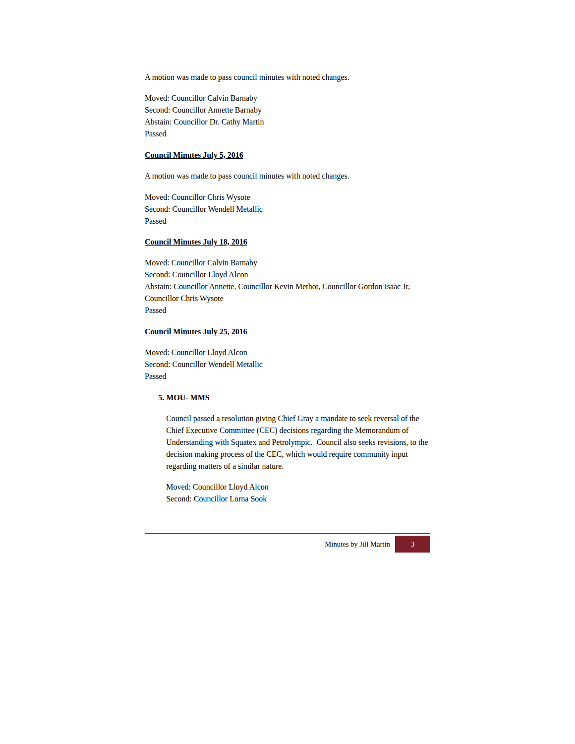A motion was made to pass council minutes with noted changes.
Moved: Councillor Calvin Barnaby
Second: Councillor Annette Barnaby
Abstain: Councillor Dr. Cathy Martin
Passed
Council Minutes July 5, 2016
A motion was made to pass council minutes with noted changes.
Moved: Councillor Chris Wysote
Second: Councillor Wendell Metallic
Passed
Council Minutes July 18, 2016
Moved: Councillor Calvin Barnaby
Second: Councillor Lloyd Alcon
Abstain: Councillor Annette, Councillor Kevin Methot, Councillor Gordon Isaac Jr, Councillor Chris Wysote
Passed
Council Minutes July 25, 2016
Moved: Councillor Lloyd Alcon
Second: Councillor Wendell Metallic
Passed
MOU- MMS
Council passed a resolution giving Chief Gray a mandate to seek reversal of the Chief Executive Committee (CEC) decisions regarding the Memorandum of Understanding with Squatex and Petrolympic. Council also seeks revisions, to the decision making process of the CEC, which would require community input regarding matters of a similar nature.
Moved: Councillor Lloyd Alcon
Second: Councillor Lorna Sook
Minutes by Jill Martin
3